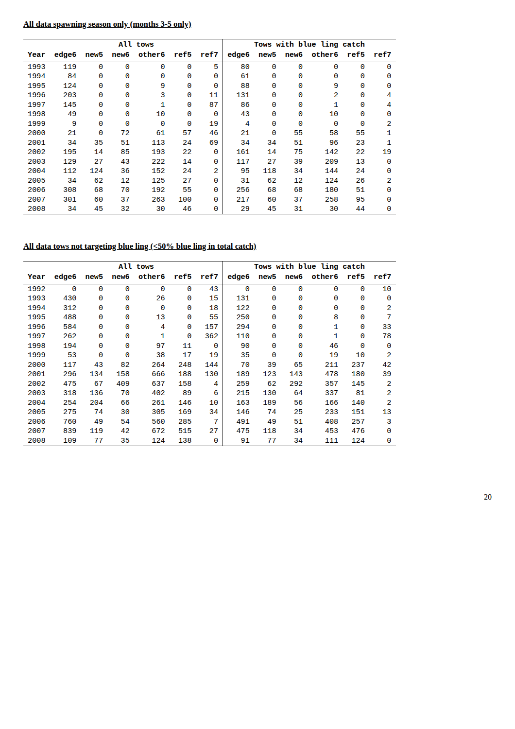All data spawning season only (months 3-5 only)
| | All tows | Tows with blue ling catch |
| --- | --- | --- |
| Year | edge6 | new5 | new6 | other6 | ref5 | ref7 | edge6 | new5 | new6 | other6 | ref5 | ref7 |
| 1993 | 119 | 0 | 0 | 0 | 0 | 5 | 80 | 0 | 0 | 0 | 0 | 0 |
| 1994 | 84 | 0 | 0 | 0 | 0 | 0 | 61 | 0 | 0 | 0 | 0 | 0 |
| 1995 | 124 | 0 | 0 | 9 | 0 | 0 | 88 | 0 | 0 | 9 | 0 | 0 |
| 1996 | 203 | 0 | 0 | 3 | 0 | 11 | 131 | 0 | 0 | 2 | 0 | 4 |
| 1997 | 145 | 0 | 0 | 1 | 0 | 87 | 86 | 0 | 0 | 1 | 0 | 4 |
| 1998 | 49 | 0 | 0 | 10 | 0 | 0 | 43 | 0 | 0 | 10 | 0 | 0 |
| 1999 | 9 | 0 | 0 | 0 | 0 | 19 | 4 | 0 | 0 | 0 | 0 | 2 |
| 2000 | 21 | 0 | 72 | 61 | 57 | 46 | 21 | 0 | 55 | 58 | 55 | 1 |
| 2001 | 34 | 35 | 51 | 113 | 24 | 69 | 34 | 34 | 51 | 96 | 23 | 1 |
| 2002 | 195 | 14 | 85 | 193 | 22 | 0 | 161 | 14 | 75 | 142 | 22 | 19 |
| 2003 | 129 | 27 | 43 | 222 | 14 | 0 | 117 | 27 | 39 | 209 | 13 | 0 |
| 2004 | 112 | 124 | 36 | 152 | 24 | 2 | 95 | 118 | 34 | 144 | 24 | 0 |
| 2005 | 34 | 62 | 12 | 125 | 27 | 0 | 31 | 62 | 12 | 124 | 26 | 2 |
| 2006 | 308 | 68 | 70 | 192 | 55 | 0 | 256 | 68 | 68 | 180 | 51 | 0 |
| 2007 | 301 | 60 | 37 | 263 | 100 | 0 | 217 | 60 | 37 | 258 | 95 | 0 |
| 2008 | 34 | 45 | 32 | 30 | 46 | 0 | 29 | 45 | 31 | 30 | 44 | 0 |
All data tows not targeting blue ling (<50% blue ling in total catch)
| | All tows | Tows with blue ling catch |
| --- | --- | --- |
| Year | edge6 | new5 | new6 | other6 | ref5 | ref7 | edge6 | new5 | new6 | other6 | ref5 | ref7 |
| 1992 | 0 | 0 | 0 | 0 | 0 | 43 | 0 | 0 | 0 | 0 | 0 | 10 |
| 1993 | 430 | 0 | 0 | 26 | 0 | 15 | 131 | 0 | 0 | 0 | 0 | 0 |
| 1994 | 312 | 0 | 0 | 0 | 0 | 18 | 122 | 0 | 0 | 0 | 0 | 2 |
| 1995 | 488 | 0 | 0 | 13 | 0 | 55 | 250 | 0 | 0 | 8 | 0 | 7 |
| 1996 | 584 | 0 | 0 | 4 | 0 | 157 | 294 | 0 | 0 | 1 | 0 | 33 |
| 1997 | 262 | 0 | 0 | 1 | 0 | 362 | 110 | 0 | 0 | 1 | 0 | 78 |
| 1998 | 194 | 0 | 0 | 97 | 11 | 0 | 90 | 0 | 0 | 46 | 0 | 0 |
| 1999 | 53 | 0 | 0 | 38 | 17 | 19 | 35 | 0 | 0 | 19 | 10 | 2 |
| 2000 | 117 | 43 | 82 | 264 | 248 | 144 | 70 | 39 | 65 | 211 | 237 | 42 |
| 2001 | 296 | 134 | 158 | 666 | 188 | 130 | 189 | 123 | 143 | 478 | 180 | 39 |
| 2002 | 475 | 67 | 409 | 637 | 158 | 4 | 259 | 62 | 292 | 357 | 145 | 2 |
| 2003 | 318 | 136 | 70 | 402 | 89 | 6 | 215 | 130 | 64 | 337 | 81 | 2 |
| 2004 | 254 | 204 | 66 | 261 | 146 | 10 | 163 | 189 | 56 | 166 | 140 | 2 |
| 2005 | 275 | 74 | 30 | 305 | 169 | 34 | 146 | 74 | 25 | 233 | 151 | 13 |
| 2006 | 760 | 49 | 54 | 560 | 285 | 7 | 491 | 49 | 51 | 408 | 257 | 3 |
| 2007 | 839 | 119 | 42 | 672 | 515 | 27 | 475 | 118 | 34 | 453 | 476 | 0 |
| 2008 | 109 | 77 | 35 | 124 | 138 | 0 | 91 | 77 | 34 | 111 | 124 | 0 |
20